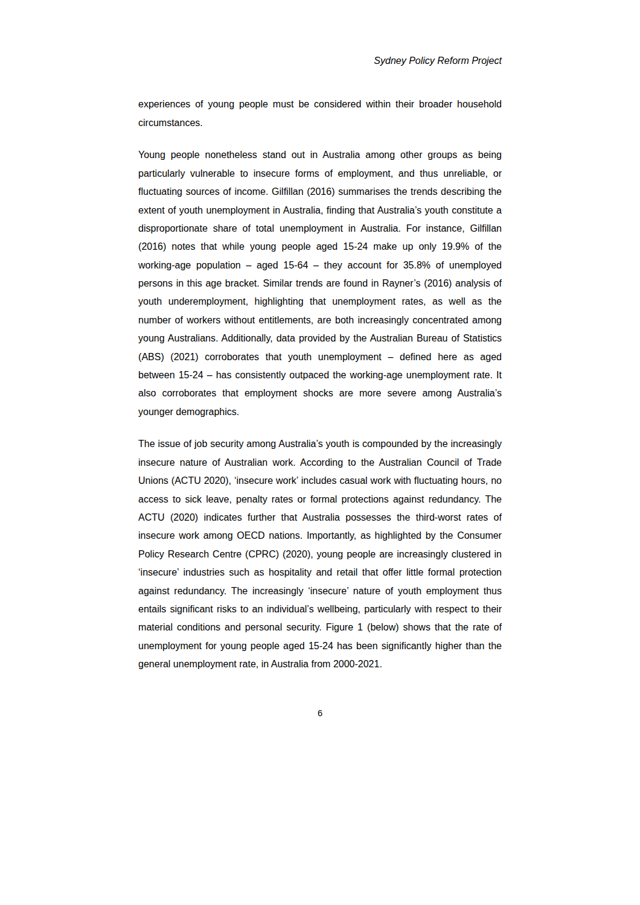Sydney Policy Reform Project
experiences of young people must be considered within their broader household circumstances.
Young people nonetheless stand out in Australia among other groups as being particularly vulnerable to insecure forms of employment, and thus unreliable, or fluctuating sources of income. Gilfillan (2016) summarises the trends describing the extent of youth unemployment in Australia, finding that Australia’s youth constitute a disproportionate share of total unemployment in Australia. For instance, Gilfillan (2016) notes that while young people aged 15-24 make up only 19.9% of the working-age population – aged 15-64 – they account for 35.8% of unemployed persons in this age bracket. Similar trends are found in Rayner’s (2016) analysis of youth underemployment, highlighting that unemployment rates, as well as the number of workers without entitlements, are both increasingly concentrated among young Australians. Additionally, data provided by the Australian Bureau of Statistics (ABS) (2021) corroborates that youth unemployment – defined here as aged between 15-24 – has consistently outpaced the working-age unemployment rate. It also corroborates that employment shocks are more severe among Australia’s younger demographics.
The issue of job security among Australia’s youth is compounded by the increasingly insecure nature of Australian work. According to the Australian Council of Trade Unions (ACTU 2020), ‘insecure work’ includes casual work with fluctuating hours, no access to sick leave, penalty rates or formal protections against redundancy. The ACTU (2020) indicates further that Australia possesses the third-worst rates of insecure work among OECD nations. Importantly, as highlighted by the Consumer Policy Research Centre (CPRC) (2020), young people are increasingly clustered in ‘insecure’ industries such as hospitality and retail that offer little formal protection against redundancy. The increasingly ‘insecure’ nature of youth employment thus entails significant risks to an individual’s wellbeing, particularly with respect to their material conditions and personal security. Figure 1 (below) shows that the rate of unemployment for young people aged 15-24 has been significantly higher than the general unemployment rate, in Australia from 2000-2021.
6